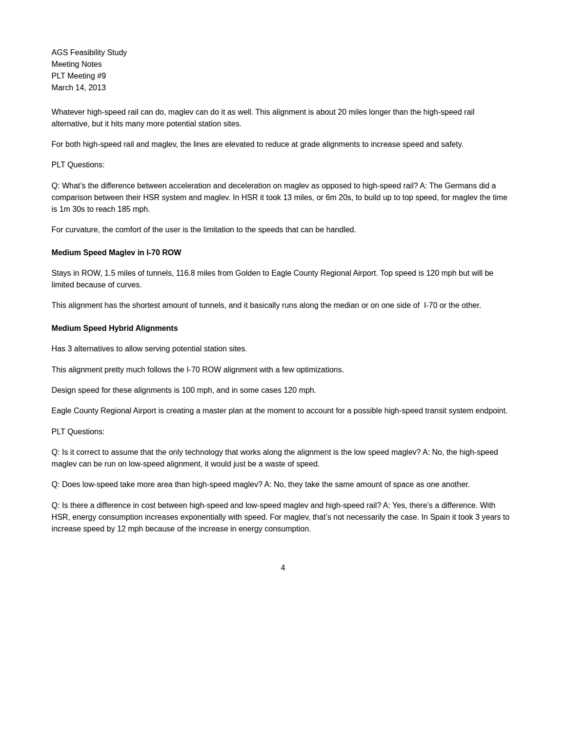AGS Feasibility Study
Meeting Notes
PLT Meeting #9
March 14, 2013
Whatever high-speed rail can do, maglev can do it as well. This alignment is about 20 miles longer than the high-speed rail alternative, but it hits many more potential station sites.
For both high-speed rail and maglev, the lines are elevated to reduce at grade alignments to increase speed and safety.
PLT Questions:
Q: What’s the difference between acceleration and deceleration on maglev as opposed to high-speed rail? A: The Germans did a comparison between their HSR system and maglev. In HSR it took 13 miles, or 6m 20s, to build up to top speed, for maglev the time is 1m 30s to reach 185 mph.
For curvature, the comfort of the user is the limitation to the speeds that can be handled.
Medium Speed Maglev in I-70 ROW
Stays in ROW, 1.5 miles of tunnels, 116.8 miles from Golden to Eagle County Regional Airport. Top speed is 120 mph but will be limited because of curves.
This alignment has the shortest amount of tunnels, and it basically runs along the median or on one side of I-70 or the other.
Medium Speed Hybrid Alignments
Has 3 alternatives to allow serving potential station sites.
This alignment pretty much follows the I-70 ROW alignment with a few optimizations.
Design speed for these alignments is 100 mph, and in some cases 120 mph.
Eagle County Regional Airport is creating a master plan at the moment to account for a possible high-speed transit system endpoint.
PLT Questions:
Q: Is it correct to assume that the only technology that works along the alignment is the low speed maglev? A: No, the high-speed maglev can be run on low-speed alignment, it would just be a waste of speed.
Q: Does low-speed take more area than high-speed maglev? A: No, they take the same amount of space as one another.
Q: Is there a difference in cost between high-speed and low-speed maglev and high-speed rail? A: Yes, there’s a difference. With HSR, energy consumption increases exponentially with speed. For maglev, that’s not necessarily the case. In Spain it took 3 years to increase speed by 12 mph because of the increase in energy consumption.
4